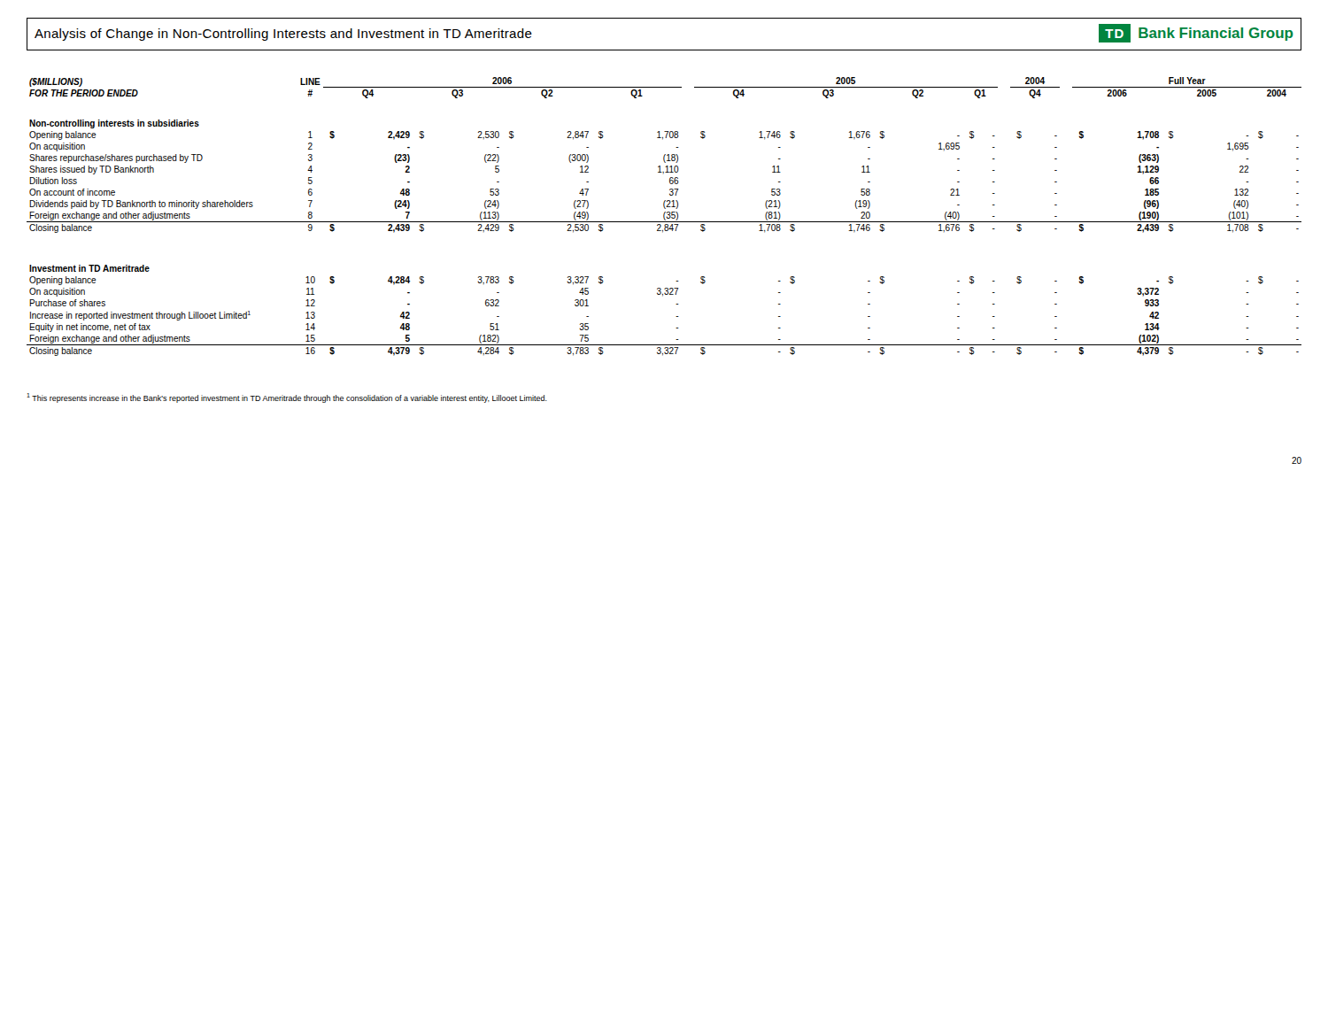Analysis of Change in Non-Controlling Interests and Investment in TD Ameritrade
TD Bank Financial Group
| ($MILLIONS) | LINE | 2006 | | 2005 | | 2004 | | Full Year |
| --- | --- | --- | --- | --- | --- | --- | --- | --- |
| FOR THE PERIOD ENDED | # | Q4 | Q3 | Q2 | Q1 | | Q4 | Q3 | Q2 | Q1 | | Q4 | | 2006 | 2005 | 2004 |
| Non-controlling interests in subsidiaries | | |
| Opening balance | 1 | $ | 2,429 | $ | 2,530 | $ | 2,847 | $ | 1,708 | | $ | 1,746 | $ | 1,676 | $ | - | $ | - | | $ | - | | $ | 1,708 | $ | - | $ | - |
| On acquisition | 2 | | - | | - | | - | | - | | | - | | - | | 1,695 | | - | | | - | | | - | | 1,695 | | - |
| Shares repurchase/shares purchased by TD | 3 | | (23) | | (22) | | (300) | | (18) | | | - | | - | | - | | - | | | - | | | (363) | | - | | - |
| Shares issued by TD Banknorth | 4 | | 2 | | 5 | | 12 | | 1,110 | | | 11 | | 11 | | - | | - | | | - | | | 1,129 | | 22 | | - |
| Dilution loss | 5 | | - | | - | | - | | 66 | | | - | | - | | - | | - | | | - | | | 66 | | - | | - |
| On account of income | 6 | | 48 | | 53 | | 47 | | 37 | | | 53 | | 58 | | 21 | | - | | | - | | | 185 | | 132 | | - |
| Dividends paid by TD Banknorth to minority shareholders | 7 | | (24) | | (24) | | (27) | | (21) | | | (21) | | (19) | | - | | - | | | - | | | (96) | | (40) | | - |
| Foreign exchange and other adjustments | 8 | | 7 | | (113) | | (49) | | (35) | | | (81) | | 20 | | (40) | | - | | | - | | | (190) | | (101) | | - |
| Closing balance | 9 | $ | 2,439 | $ | 2,429 | $ | 2,530 | $ | 2,847 | | $ | 1,708 | $ | 1,746 | $ | 1,676 | $ | - | | $ | - | | $ | 2,439 | $ | 1,708 | $ | - |
| Investment in TD Ameritrade | | |
| Opening balance | 10 | $ | 4,284 | $ | 3,783 | $ | 3,327 | $ | - | | $ | - | $ | - | $ | - | $ | - | | $ | - | | $ | - | $ | - | $ | - |
| On acquisition | 11 | | - | | - | | 45 | | 3,327 | | | - | | - | | - | | - | | | - | | | 3,372 | | - | | - |
| Purchase of shares | 12 | | - | | 632 | | 301 | | - | | | - | | - | | - | | - | | | - | | | 933 | | - | | - |
| Increase in reported investment through Lillooet Limited 1 | 13 | | 42 | | - | | - | | - | | | - | | - | | - | | - | | | - | | | 42 | | - | | - |
| Equity in net income, net of tax | 14 | | 48 | | 51 | | 35 | | - | | | - | | - | | - | | - | | | - | | | 134 | | - | | - |
| Foreign exchange and other adjustments | 15 | | 5 | | (182) | | 75 | | - | | | - | | - | | - | | - | | | - | | | (102) | | - | | - |
| Closing balance | 16 | $ | 4,379 | $ | 4,284 | $ | 3,783 | $ | 3,327 | | $ | - | $ | - | $ | - | $ | - | | $ | - | | $ | 4,379 | $ | - | $ | - |
1 This represents increase in the Bank's reported investment in TD Ameritrade through the consolidation of a variable interest entity, Lillooet Limited.
20